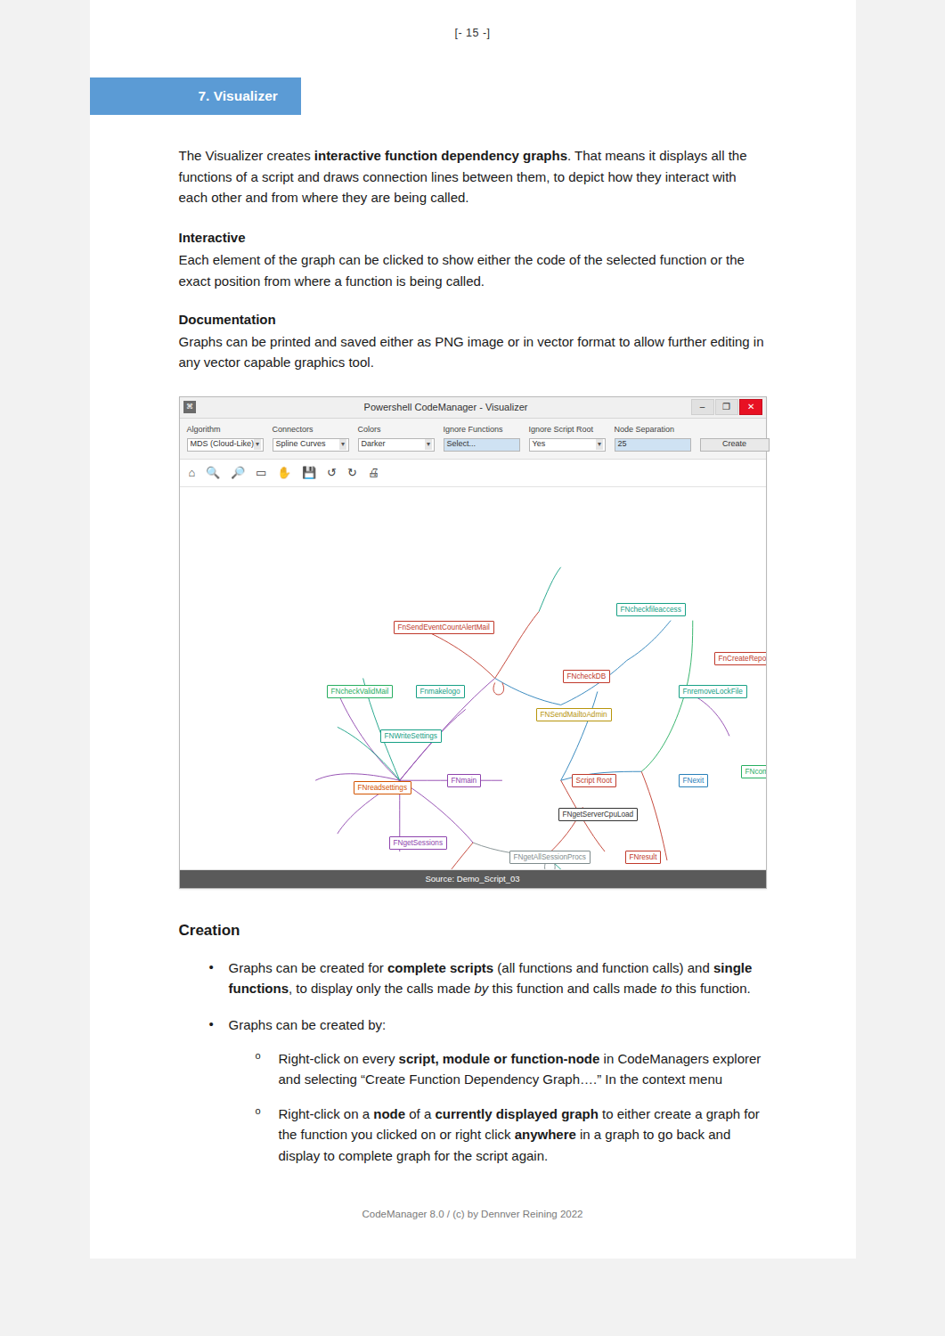[- 15 -]
7. Visualizer
The Visualizer creates interactive function dependency graphs. That means it displays all the functions of a script and draws connection lines between them, to depict how they interact with each other and from where they are being called.
Interactive
Each element of the graph can be clicked to show either the code of the selected function or the exact position from where a function is being called.
Documentation
Graphs can be printed and saved either as PNG image or in vector format to allow further editing in any vector capable graphics tool.
⌘
Powershell CodeManager - Visualizer
–❐✕
Algorithm
MDS (Cloud-Like)
Connectors
Spline Curves
Colors
Darker
Ignore Functions
Select...
Ignore Script Root
Yes
Node Separation
25
Create
⌂🔍🔎▭✋💾↺↻🖨
FNmain
FNcheckDB
FNcheckfileaccess
FnSendEventCountAlertMail
FNcheckValidMail
Fnmakelogo
FNWriteSettings
FNreadsettings
FNgetSessions
FNcheckWriteAccess
FNreadperfcounter
FNgetAllSessionProcs
FNresult
FnKillSession
FNgetServerCpuLoad
Script Root
FNexit
FNcompileEvent
FnWriteEvent
FnremoveLockFile
FNSendMailtoAdmin
FnCreateReport
FNcreateMailcontent
FNsendMail
FNgetusernameFromAD
Source: Demo_Script_03
Creation
Graphs can be created for complete scripts (all functions and function calls) and single functions, to display only the calls made by this function and calls made to this function.
Graphs can be created by:
Right-click on every script, module or function-node in CodeManagers explorer and selecting “Create Function Dependency Graph….” In the context menu
Right-click on a node of a currently displayed graph to either create a graph for the function you clicked on or right click anywhere in a graph to go back and display to complete graph for the script again.
CodeManager 8.0 / (c) by Dennver Reining 2022